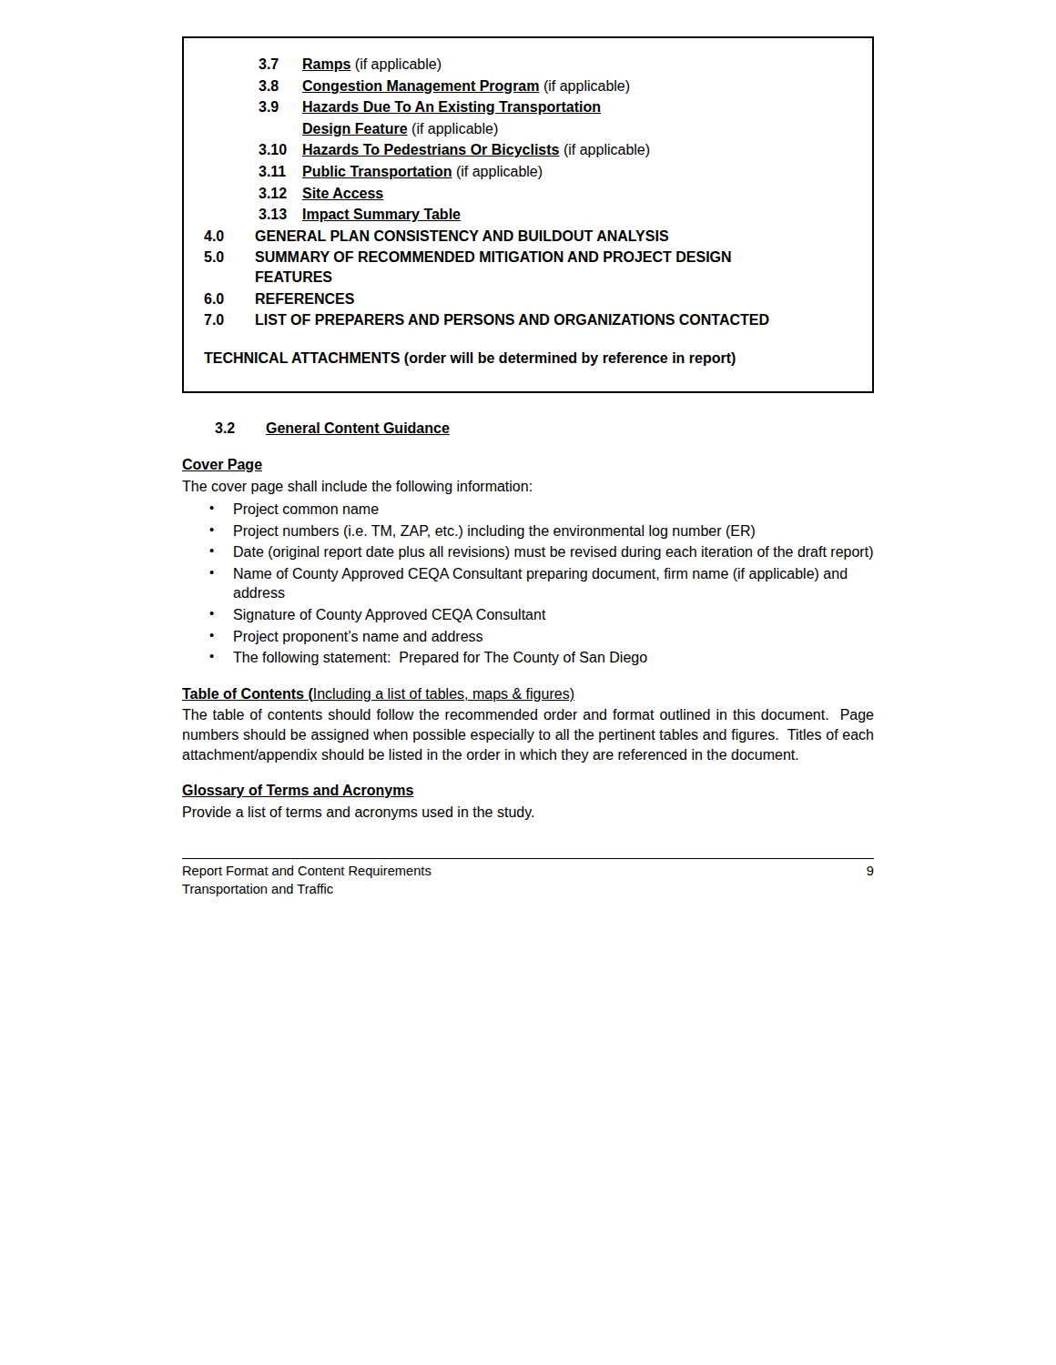3.7 Ramps (if applicable)
3.8 Congestion Management Program (if applicable)
3.9 Hazards Due To An Existing Transportation
Design Feature (if applicable)
3.10 Hazards To Pedestrians Or Bicyclists (if applicable)
3.11 Public Transportation (if applicable)
3.12 Site Access
3.13 Impact Summary Table
4.0 GENERAL PLAN CONSISTENCY AND BUILDOUT ANALYSIS
5.0 SUMMARY OF RECOMMENDED MITIGATION AND PROJECT DESIGN FEATURES
6.0 REFERENCES
7.0 LIST OF PREPARERS AND PERSONS AND ORGANIZATIONS CONTACTED
TECHNICAL ATTACHMENTS (order will be determined by reference in report)
3.2 General Content Guidance
Cover Page
The cover page shall include the following information:
Project common name
Project numbers (i.e. TM, ZAP, etc.) including the environmental log number (ER)
Date (original report date plus all revisions) must be revised during each iteration of the draft report)
Name of County Approved CEQA Consultant preparing document, firm name (if applicable) and address
Signature of County Approved CEQA Consultant
Project proponent’s name and address
The following statement: Prepared for The County of San Diego
Table of Contents (Including a list of tables, maps & figures)
The table of contents should follow the recommended order and format outlined in this document. Page numbers should be assigned when possible especially to all the pertinent tables and figures. Titles of each attachment/appendix should be listed in the order in which they are referenced in the document.
Glossary of Terms and Acronyms
Provide a list of terms and acronyms used in the study.
Report Format and Content Requirements 9
Transportation and Traffic